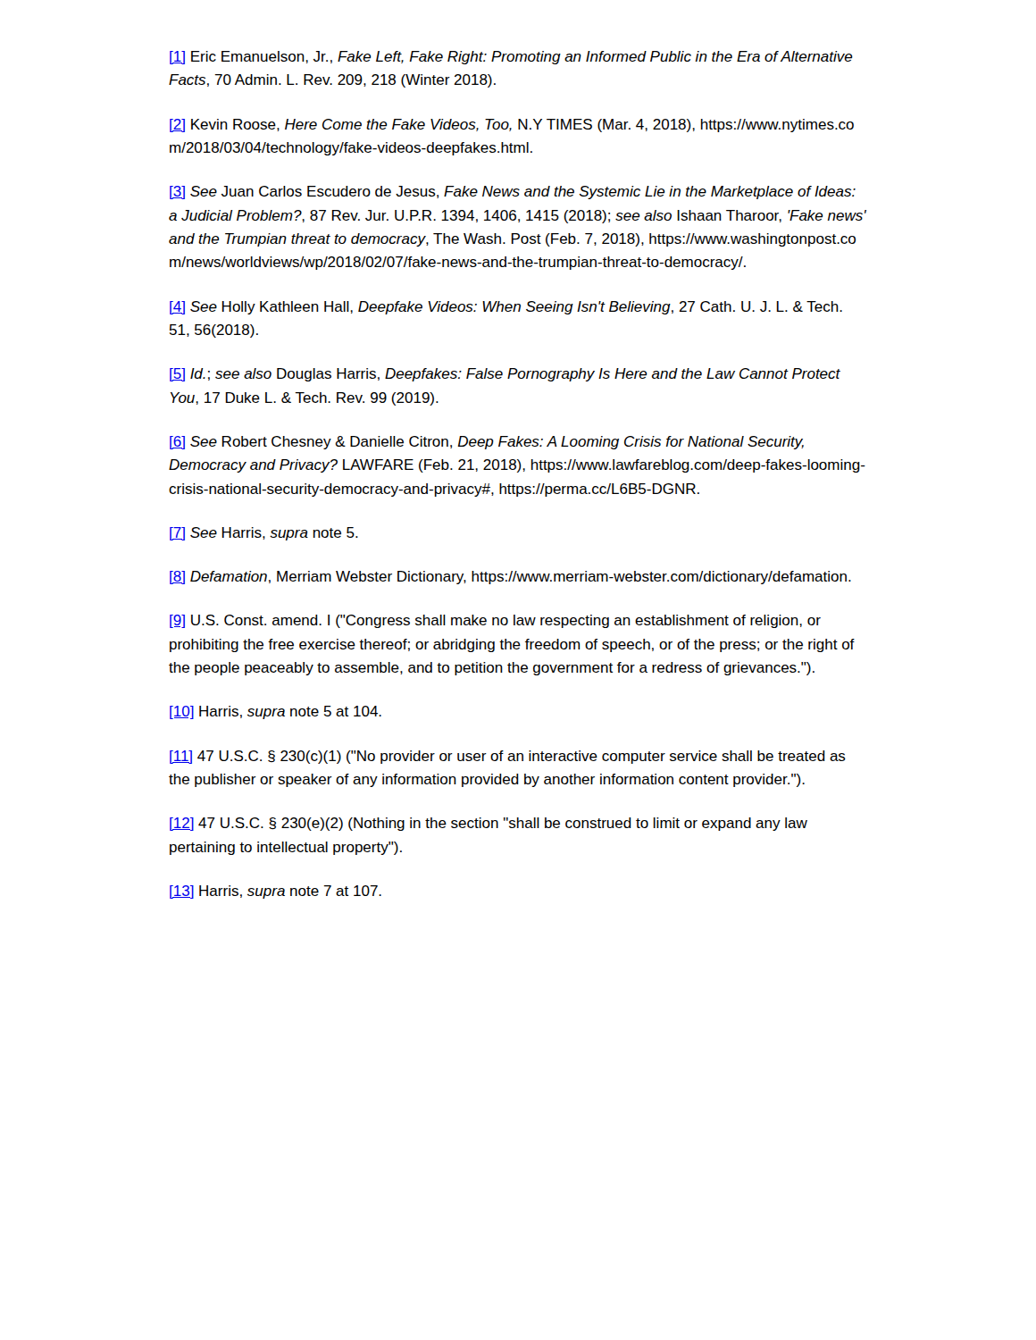[1] Eric Emanuelson, Jr., Fake Left, Fake Right: Promoting an Informed Public in the Era of Alternative Facts, 70 Admin. L. Rev. 209, 218 (Winter 2018).
[2] Kevin Roose, Here Come the Fake Videos, Too, N.Y TIMES (Mar. 4, 2018), https://www.nytimes.com/2018/03/04/technology/fake-videos-deepfakes.html.
[3] See Juan Carlos Escudero de Jesus, Fake News and the Systemic Lie in the Marketplace of Ideas: a Judicial Problem?, 87 Rev. Jur. U.P.R. 1394, 1406, 1415 (2018); see also Ishaan Tharoor, 'Fake news' and the Trumpian threat to democracy, The Wash. Post (Feb. 7, 2018), https://www.washingtonpost.com/news/worldviews/wp/2018/02/07/fake-news-and-the-trumpian-threat-to-democracy/.
[4] See Holly Kathleen Hall, Deepfake Videos: When Seeing Isn't Believing, 27 Cath. U. J. L. & Tech. 51, 56(2018).
[5] Id.; see also Douglas Harris, Deepfakes: False Pornography Is Here and the Law Cannot Protect You, 17 Duke L. & Tech. Rev. 99 (2019).
[6] See Robert Chesney & Danielle Citron, Deep Fakes: A Looming Crisis for National Security, Democracy and Privacy? LAWFARE (Feb. 21, 2018), https://www.lawfareblog.com/deep-fakes-looming-crisis-national-security-democracy-and-privacy#, https://perma.cc/L6B5-DGNR.
[7] See Harris, supra note 5.
[8] Defamation, Merriam Webster Dictionary, https://www.merriam-webster.com/dictionary/defamation.
[9] U.S. Const. amend. I ("Congress shall make no law respecting an establishment of religion, or prohibiting the free exercise thereof; or abridging the freedom of speech, or of the press; or the right of the people peaceably to assemble, and to petition the government for a redress of grievances.").
[10] Harris, supra note 5 at 104.
[11] 47 U.S.C. § 230(c)(1) ("No provider or user of an interactive computer service shall be treated as the publisher or speaker of any information provided by another information content provider.").
[12] 47 U.S.C. § 230(e)(2) (Nothing in the section "shall be construed to limit or expand any law pertaining to intellectual property").
[13] Harris, supra note 7 at 107.